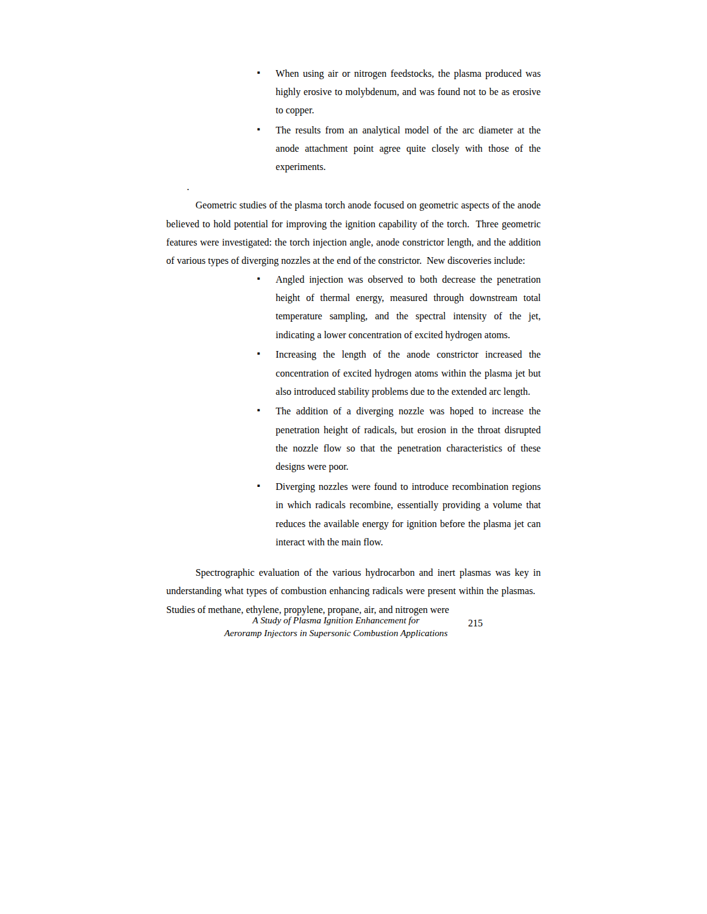When using air or nitrogen feedstocks, the plasma produced was highly erosive to molybdenum, and was found not to be as erosive to copper.
The results from an analytical model of the arc diameter at the anode attachment point agree quite closely with those of the experiments.
.
Geometric studies of the plasma torch anode focused on geometric aspects of the anode believed to hold potential for improving the ignition capability of the torch. Three geometric features were investigated: the torch injection angle, anode constrictor length, and the addition of various types of diverging nozzles at the end of the constrictor. New discoveries include:
Angled injection was observed to both decrease the penetration height of thermal energy, measured through downstream total temperature sampling, and the spectral intensity of the jet, indicating a lower concentration of excited hydrogen atoms.
Increasing the length of the anode constrictor increased the concentration of excited hydrogen atoms within the plasma jet but also introduced stability problems due to the extended arc length.
The addition of a diverging nozzle was hoped to increase the penetration height of radicals, but erosion in the throat disrupted the nozzle flow so that the penetration characteristics of these designs were poor.
Diverging nozzles were found to introduce recombination regions in which radicals recombine, essentially providing a volume that reduces the available energy for ignition before the plasma jet can interact with the main flow.
Spectrographic evaluation of the various hydrocarbon and inert plasmas was key in understanding what types of combustion enhancing radicals were present within the plasmas. Studies of methane, ethylene, propylene, propane, air, and nitrogen were
A Study of Plasma Ignition Enhancement for
Aeroramp Injectors in Supersonic Combustion Applications
215